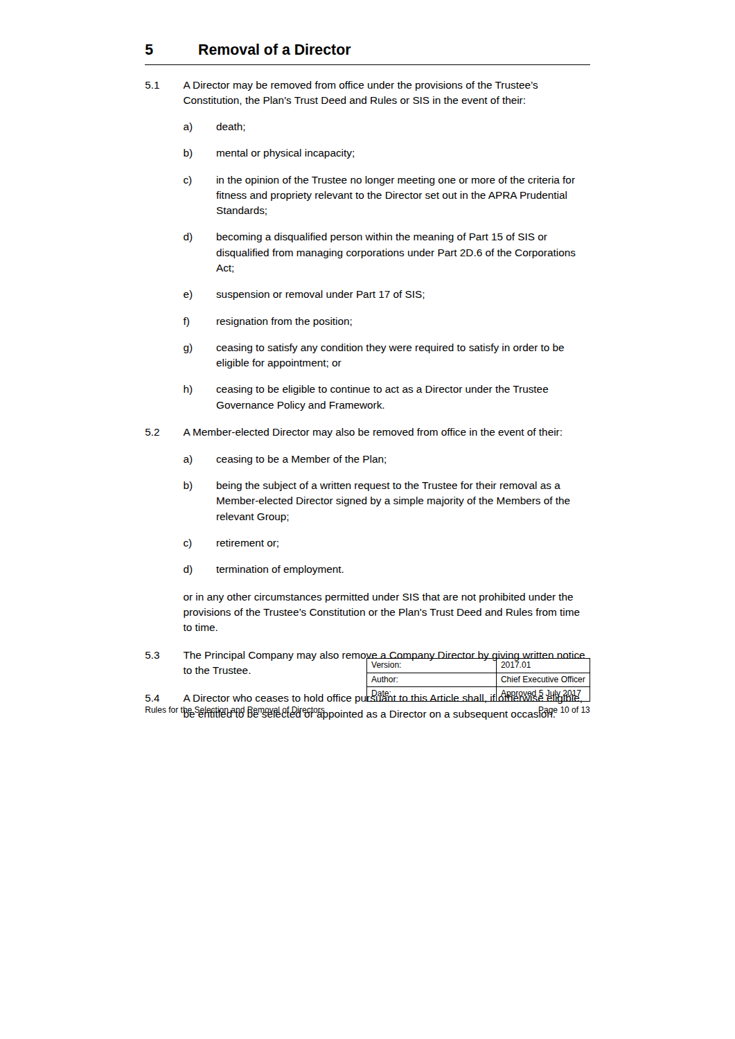5 Removal of a Director
5.1
A Director may be removed from office under the provisions of the Trustee’s Constitution, the Plan's Trust Deed and Rules or SIS in the event of their:
a) death;
b) mental or physical incapacity;
c) in the opinion of the Trustee no longer meeting one or more of the criteria for fitness and propriety relevant to the Director set out in the APRA Prudential Standards;
d) becoming a disqualified person within the meaning of Part 15 of SIS or disqualified from managing corporations under Part 2D.6 of the Corporations Act;
e) suspension or removal under Part 17 of SIS;
f) resignation from the position;
g) ceasing to satisfy any condition they were required to satisfy in order to be eligible for appointment; or
h) ceasing to be eligible to continue to act as a Director under the Trustee Governance Policy and Framework.
5.2
A Member-elected Director may also be removed from office in the event of their:
a) ceasing to be a Member of the Plan;
b) being the subject of a written request to the Trustee for their removal as a Member-elected Director signed by a simple majority of the Members of the relevant Group;
c) retirement or;
d) termination of employment.
or in any other circumstances permitted under SIS that are not prohibited under the provisions of the Trustee’s Constitution or the Plan's Trust Deed and Rules from time to time.
5.3
The Principal Company may also remove a Company Director by giving written notice to the Trustee.
5.4
A Director who ceases to hold office pursuant to this Article shall, if otherwise eligible, be entitled to be selected or appointed as a Director on a subsequent occasion.
| Version: | 2017.01 |
| Author: | Chief Executive Officer |
| Date: | Approved 5 July 2017 |
Rules for the Selection and Removal of Directors
Page 10 of 13